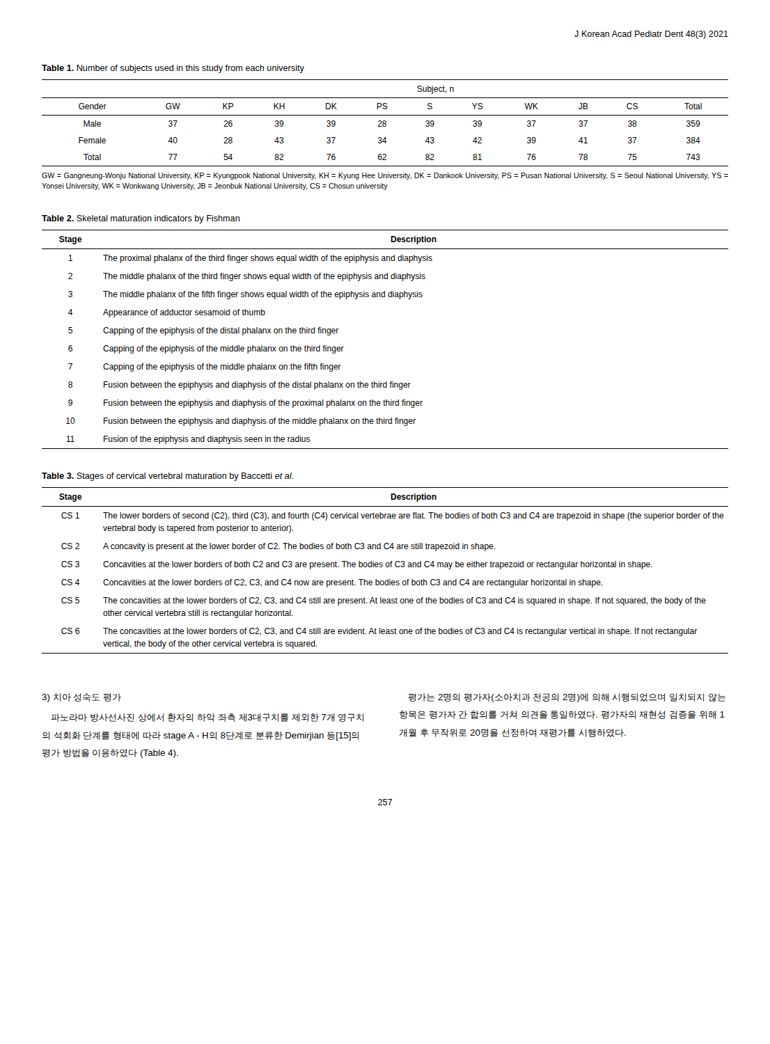J Korean Acad Pediatr Dent 48(3) 2021
Table 1. Number of subjects used in this study from each university
| | Subject, n |
| --- | --- |
| Gender | GW | KP | KH | DK | PS | S | YS | WK | JB | CS | Total |
| Male | 37 | 26 | 39 | 39 | 28 | 39 | 39 | 37 | 37 | 38 | 359 |
| Female | 40 | 28 | 43 | 37 | 34 | 43 | 42 | 39 | 41 | 37 | 384 |
| Total | 77 | 54 | 82 | 76 | 62 | 82 | 81 | 76 | 78 | 75 | 743 |
GW = Gangneung-Wonju National University, KP = Kyungpook National University, KH = Kyung Hee University, DK = Dankook University, PS = Pusan National University, S = Seoul National University, YS = Yonsei University, WK = Wonkwang University, JB = Jeonbuk National University, CS = Chosun university
Table 2. Skeletal maturation indicators by Fishman
| Stage | Description |
| --- | --- |
| 1 | The proximal phalanx of the third finger shows equal width of the epiphysis and diaphysis |
| 2 | The middle phalanx of the third finger shows equal width of the epiphysis and diaphysis |
| 3 | The middle phalanx of the fifth finger shows equal width of the epiphysis and diaphysis |
| 4 | Appearance of adductor sesamoid of thumb |
| 5 | Capping of the epiphysis of the distal phalanx on the third finger |
| 6 | Capping of the epiphysis of the middle phalanx on the third finger |
| 7 | Capping of the epiphysis of the middle phalanx on the fifth finger |
| 8 | Fusion between the epiphysis and diaphysis of the distal phalanx on the third finger |
| 9 | Fusion between the epiphysis and diaphysis of the proximal phalanx on the third finger |
| 10 | Fusion between the epiphysis and diaphysis of the middle phalanx on the third finger |
| 11 | Fusion of the epiphysis and diaphysis seen in the radius |
Table 3. Stages of cervical vertebral maturation by Baccetti et al.
| Stage | Description |
| --- | --- |
| CS 1 | The lower borders of second (C2), third (C3), and fourth (C4) cervical vertebrae are flat. The bodies of both C3 and C4 are trapezoid in shape (the superior border of the vertebral body is tapered from posterior to anterior). |
| CS 2 | A concavity is present at the lower border of C2. The bodies of both C3 and C4 are still trapezoid in shape. |
| CS 3 | Concavities at the lower borders of both C2 and C3 are present. The bodies of C3 and C4 may be either trapezoid or rectangular horizontal in shape. |
| CS 4 | Concavities at the lower borders of C2, C3, and C4 now are present. The bodies of both C3 and C4 are rectangular horizontal in shape. |
| CS 5 | The concavities at the lower borders of C2, C3, and C4 still are present. At least one of the bodies of C3 and C4 is squared in shape. If not squared, the body of the other cervical vertebra still is rectangular horizontal. |
| CS 6 | The concavities at the lower borders of C2, C3, and C4 still are evident. At least one of the bodies of C3 and C4 is rectangular vertical in shape. If not rectangular vertical, the body of the other cervical vertebra is squared. |
3) 치아 성숙도 평가
파노라마 방사선사진 상에서 환자의 하악 좌측 제3대구치를 제외한 7개 영구치의 석회화 단계를 형태에 따라 stage A - H의 8단계로 분류한 Demirjian 등[15]의 평가 방법을 이용하였다 (Table 4).
평가는 2명의 평가자(소아치과 전공의 2명)에 의해 시행되었으며 일치되지 않는 항목은 평가자 간 합의를 거쳐 의견을 통일하였다. 평가자의 재현성 검증을 위해 1개월 후 무작위로 20명을 선정하여 재평가를 시행하였다.
257